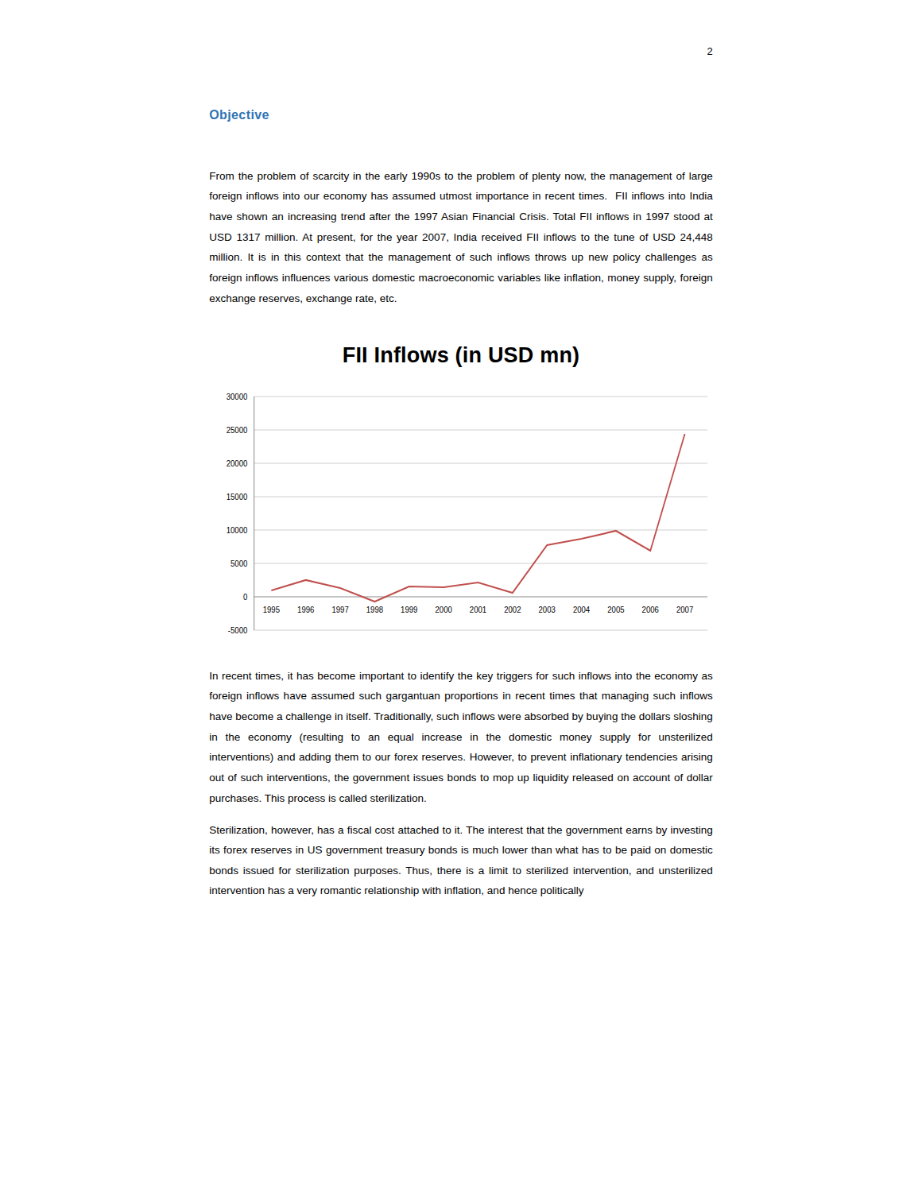2
Objective
From the problem of scarcity in the early 1990s to the problem of plenty now, the management of large foreign inflows into our economy has assumed utmost importance in recent times. FII inflows into India have shown an increasing trend after the 1997 Asian Financial Crisis. Total FII inflows in 1997 stood at USD 1317 million. At present, for the year 2007, India received FII inflows to the tune of USD 24,448 million. It is in this context that the management of such inflows throws up new policy challenges as foreign inflows influences various domestic macroeconomic variables like inflation, money supply, foreign exchange reserves, exchange rate, etc.
FII Inflows (in USD mn)
30000 25000 20000 15000 10000 5000 0 -5000 1995 1996 1997 1998 1999 2000 2001 2002 2003 2004 2005 2006 2007
In recent times, it has become important to identify the key triggers for such inflows into the economy as foreign inflows have assumed such gargantuan proportions in recent times that managing such inflows have become a challenge in itself. Traditionally, such inflows were absorbed by buying the dollars sloshing in the economy (resulting to an equal increase in the domestic money supply for unsterilized interventions) and adding them to our forex reserves. However, to prevent inflationary tendencies arising out of such interventions, the government issues bonds to mop up liquidity released on account of dollar purchases. This process is called sterilization.
Sterilization, however, has a fiscal cost attached to it. The interest that the government earns by investing its forex reserves in US government treasury bonds is much lower than what has to be paid on domestic bonds issued for sterilization purposes. Thus, there is a limit to sterilized intervention, and unsterilized intervention has a very romantic relationship with inflation, and hence politically